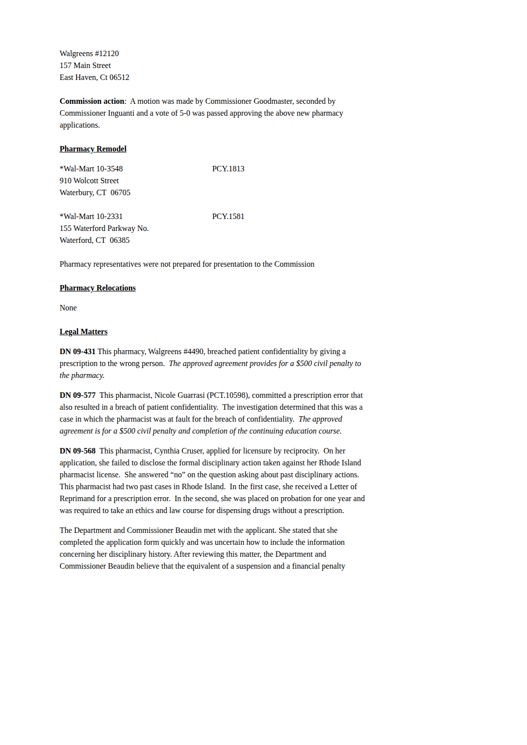Walgreens #12120
157 Main Street
East Haven, Ct 06512
Commission action: A motion was made by Commissioner Goodmaster, seconded by Commissioner Inguanti and a vote of 5-0 was passed approving the above new pharmacy applications.
Pharmacy Remodel
*Wal-Mart 10-3548 PCY.1813
910 Wolcott Street
Waterbury, CT 06705
*Wal-Mart 10-2331 PCY.1581
155 Waterford Parkway No.
Waterford, CT 06385
Pharmacy representatives were not prepared for presentation to the Commission
Pharmacy Relocations
None
Legal Matters
DN 09-431 This pharmacy, Walgreens #4490, breached patient confidentiality by giving a prescription to the wrong person. The approved agreement provides for a $500 civil penalty to the pharmacy.
DN 09-577 This pharmacist, Nicole Guarrasi (PCT.10598), committed a prescription error that also resulted in a breach of patient confidentiality. The investigation determined that this was a case in which the pharmacist was at fault for the breach of confidentiality. The approved agreement is for a $500 civil penalty and completion of the continuing education course.
DN 09-568 This pharmacist, Cynthia Cruser, applied for licensure by reciprocity. On her application, she failed to disclose the formal disciplinary action taken against her Rhode Island pharmacist license. She answered “no” on the question asking about past disciplinary actions. This pharmacist had two past cases in Rhode Island. In the first case, she received a Letter of Reprimand for a prescription error. In the second, she was placed on probation for one year and was required to take an ethics and law course for dispensing drugs without a prescription.
The Department and Commissioner Beaudin met with the applicant. She stated that she completed the application form quickly and was uncertain how to include the information concerning her disciplinary history. After reviewing this matter, the Department and Commissioner Beaudin believe that the equivalent of a suspension and a financial penalty